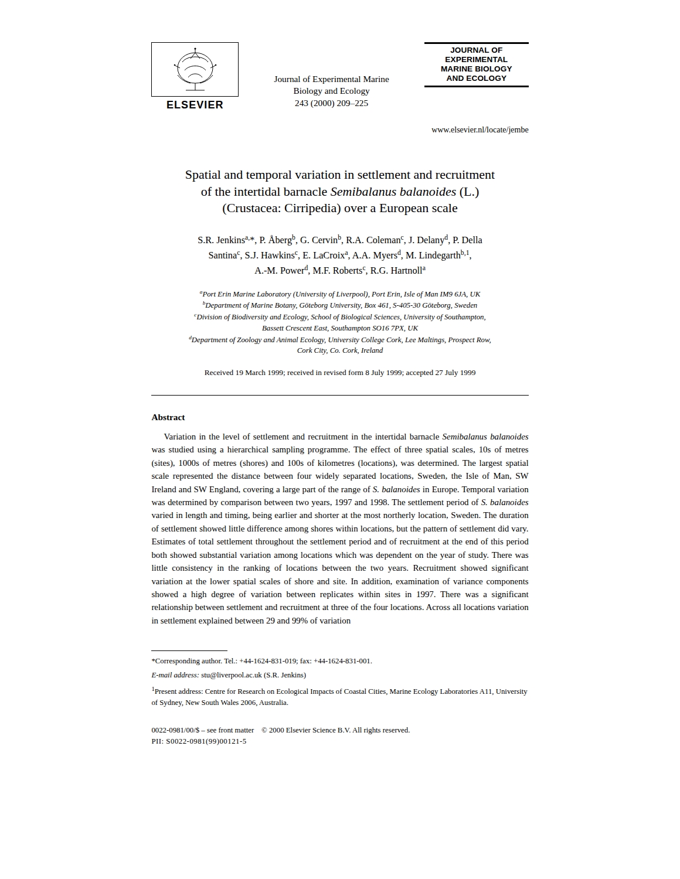ELSEVIER
Journal of Experimental Marine Biology and Ecology
243 (2000) 209–225
JOURNAL OF
EXPERIMENTAL
MARINE BIOLOGY
AND ECOLOGY
www.elsevier.nl/locate/jembe
Spatial and temporal variation in settlement and recruitment
of the intertidal barnacle Semibalanus balanoides (L.)
(Crustacea: Cirripedia) over a European scale
S.R. Jenkinsa,*, P. Åbergb, G. Cervinb, R.A. Colemanc, J. Delanyd, P. Della
Santinac, S.J. Hawkinsc, E. LaCroixa, A.A. Myersd, M. Lindegarthb,1,
A.-M. Powerd, M.F. Robertsc, R.G. Hartnolla
aPort Erin Marine Laboratory (University of Liverpool), Port Erin, Isle of Man IM9 6JA, UK
bDepartment of Marine Botany, Göteborg University, Box 461, S-405-30 Göteborg, Sweden
cDivision of Biodiversity and Ecology, School of Biological Sciences, University of Southampton,
Bassett Crescent East, Southampton SO16 7PX, UK
dDepartment of Zoology and Animal Ecology, University College Cork, Lee Maltings, Prospect Row,
Cork City, Co. Cork, Ireland
Received 19 March 1999; received in revised form 8 July 1999; accepted 27 July 1999
Abstract
Variation in the level of settlement and recruitment in the intertidal barnacle Semibalanus balanoides was studied using a hierarchical sampling programme. The effect of three spatial scales, 10s of metres (sites), 1000s of metres (shores) and 100s of kilometres (locations), was determined. The largest spatial scale represented the distance between four widely separated locations, Sweden, the Isle of Man, SW Ireland and SW England, covering a large part of the range of S. balanoides in Europe. Temporal variation was determined by comparison between two years, 1997 and 1998. The settlement period of S. balanoides varied in length and timing, being earlier and shorter at the most northerly location, Sweden. The duration of settlement showed little difference among shores within locations, but the pattern of settlement did vary. Estimates of total settlement throughout the settlement period and of recruitment at the end of this period both showed substantial variation among locations which was dependent on the year of study. There was little consistency in the ranking of locations between the two years. Recruitment showed significant variation at the lower spatial scales of shore and site. In addition, examination of variance components showed a high degree of variation between replicates within sites in 1997. There was a significant relationship between settlement and recruitment at three of the four locations. Across all locations variation in settlement explained between 29 and 99% of variation
*Corresponding author. Tel.: +44-1624-831-019; fax: +44-1624-831-001.
E-mail address: stu@liverpool.ac.uk (S.R. Jenkins)
1Present address: Centre for Research on Ecological Impacts of Coastal Cities, Marine Ecology Laboratories A11, University of Sydney, New South Wales 2006, Australia.
0022-0981/00/$ – see front matter © 2000 Elsevier Science B.V. All rights reserved.
PII: S0022-0981(99)00121-5